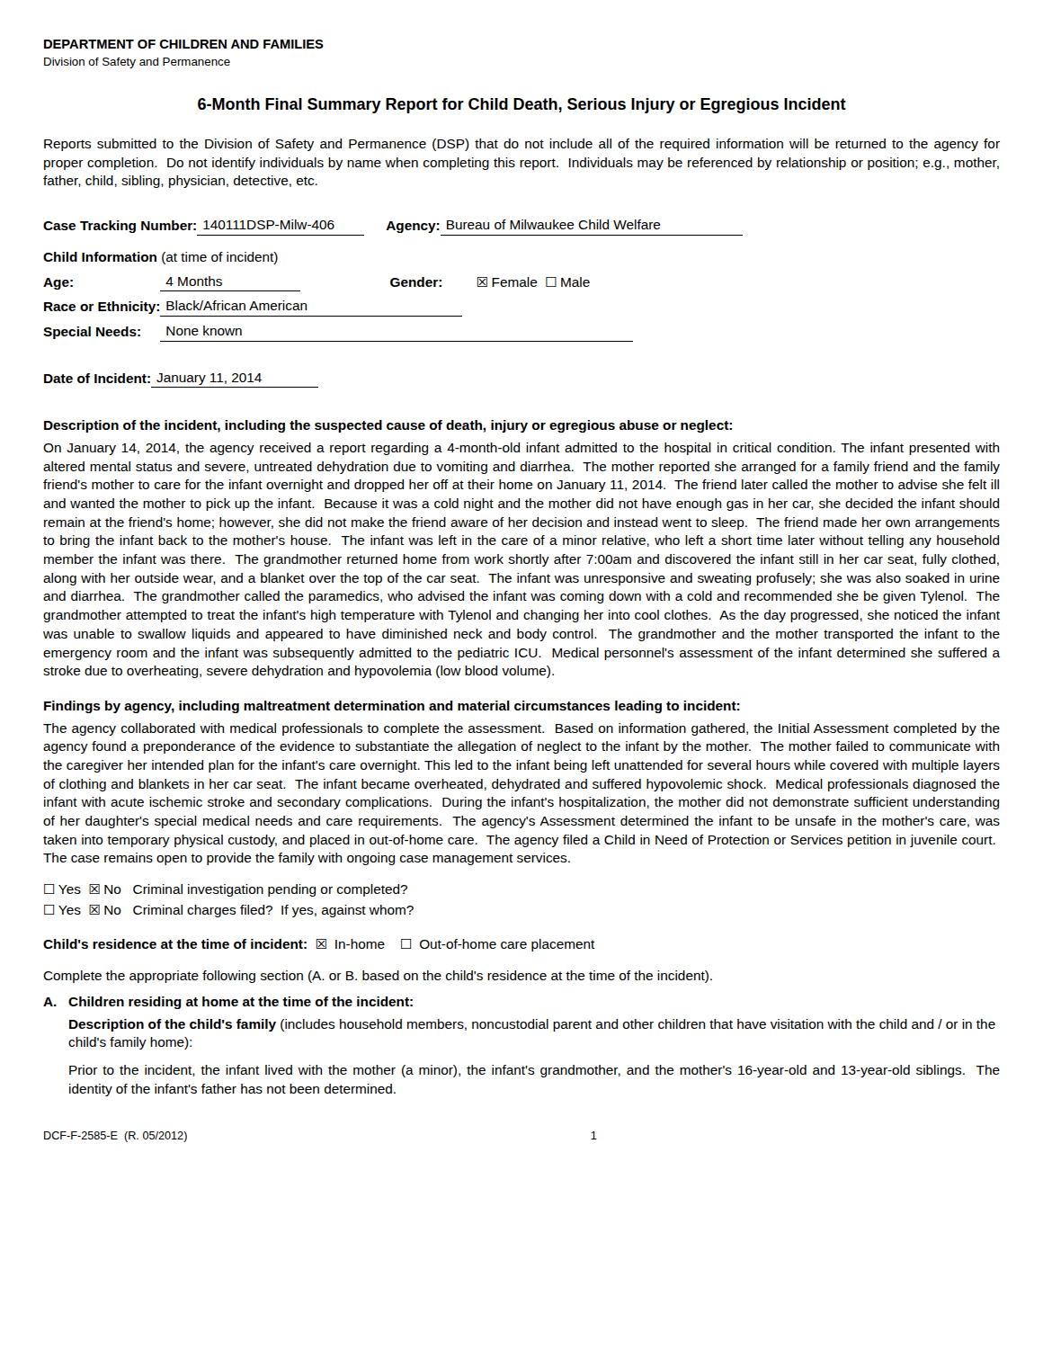DEPARTMENT OF CHILDREN AND FAMILIES
Division of Safety and Permanence
6-Month Final Summary Report for Child Death, Serious Injury or Egregious Incident
Reports submitted to the Division of Safety and Permanence (DSP) that do not include all of the required information will be returned to the agency for proper completion. Do not identify individuals by name when completing this report. Individuals may be referenced by relationship or position; e.g., mother, father, child, sibling, physician, detective, etc.
| Case Tracking Number: | 140111DSP-Milw-406 | Agency: | Bureau of Milwaukee Child Welfare |
Child Information (at time of incident)
| Age: | 4 Months | Gender: | ☒ Female ☐ Male |
| Race or Ethnicity: | Black/African American |
| Special Needs: | None known |
| Date of Incident: | January 11, 2014 |
Description of the incident, including the suspected cause of death, injury or egregious abuse or neglect:
On January 14, 2014, the agency received a report regarding a 4-month-old infant admitted to the hospital in critical condition. The infant presented with altered mental status and severe, untreated dehydration due to vomiting and diarrhea. The mother reported she arranged for a family friend and the family friend's mother to care for the infant overnight and dropped her off at their home on January 11, 2014. The friend later called the mother to advise she felt ill and wanted the mother to pick up the infant. Because it was a cold night and the mother did not have enough gas in her car, she decided the infant should remain at the friend's home; however, she did not make the friend aware of her decision and instead went to sleep. The friend made her own arrangements to bring the infant back to the mother's house. The infant was left in the care of a minor relative, who left a short time later without telling any household member the infant was there. The grandmother returned home from work shortly after 7:00am and discovered the infant still in her car seat, fully clothed, along with her outside wear, and a blanket over the top of the car seat. The infant was unresponsive and sweating profusely; she was also soaked in urine and diarrhea. The grandmother called the paramedics, who advised the infant was coming down with a cold and recommended she be given Tylenol. The grandmother attempted to treat the infant's high temperature with Tylenol and changing her into cool clothes. As the day progressed, she noticed the infant was unable to swallow liquids and appeared to have diminished neck and body control. The grandmother and the mother transported the infant to the emergency room and the infant was subsequently admitted to the pediatric ICU. Medical personnel's assessment of the infant determined she suffered a stroke due to overheating, severe dehydration and hypovolemia (low blood volume).
Findings by agency, including maltreatment determination and material circumstances leading to incident:
The agency collaborated with medical professionals to complete the assessment. Based on information gathered, the Initial Assessment completed by the agency found a preponderance of the evidence to substantiate the allegation of neglect to the infant by the mother. The mother failed to communicate with the caregiver her intended plan for the infant's care overnight. This led to the infant being left unattended for several hours while covered with multiple layers of clothing and blankets in her car seat. The infant became overheated, dehydrated and suffered hypovolemic shock. Medical professionals diagnosed the infant with acute ischemic stroke and secondary complications. During the infant's hospitalization, the mother did not demonstrate sufficient understanding of her daughter's special medical needs and care requirements. The agency's Assessment determined the infant to be unsafe in the mother's care, was taken into temporary physical custody, and placed in out-of-home care. The agency filed a Child in Need of Protection or Services petition in juvenile court. The case remains open to provide the family with ongoing case management services.
☐Yes ☒No Criminal investigation pending or completed?
☐Yes ☒No Criminal charges filed? If yes, against whom?
Child's residence at the time of incident: ☒ In-home ☐ Out-of-home care placement
Complete the appropriate following section (A. or B. based on the child's residence at the time of the incident).
A. Children residing at home at the time of the incident:
Description of the child's family (includes household members, noncustodial parent and other children that have visitation with the child and / or in the child's family home):
Prior to the incident, the infant lived with the mother (a minor), the infant's grandmother, and the mother's 16-year-old and 13-year-old siblings. The identity of the infant's father has not been determined.
DCF-F-2585-E (R. 05/2012) 1